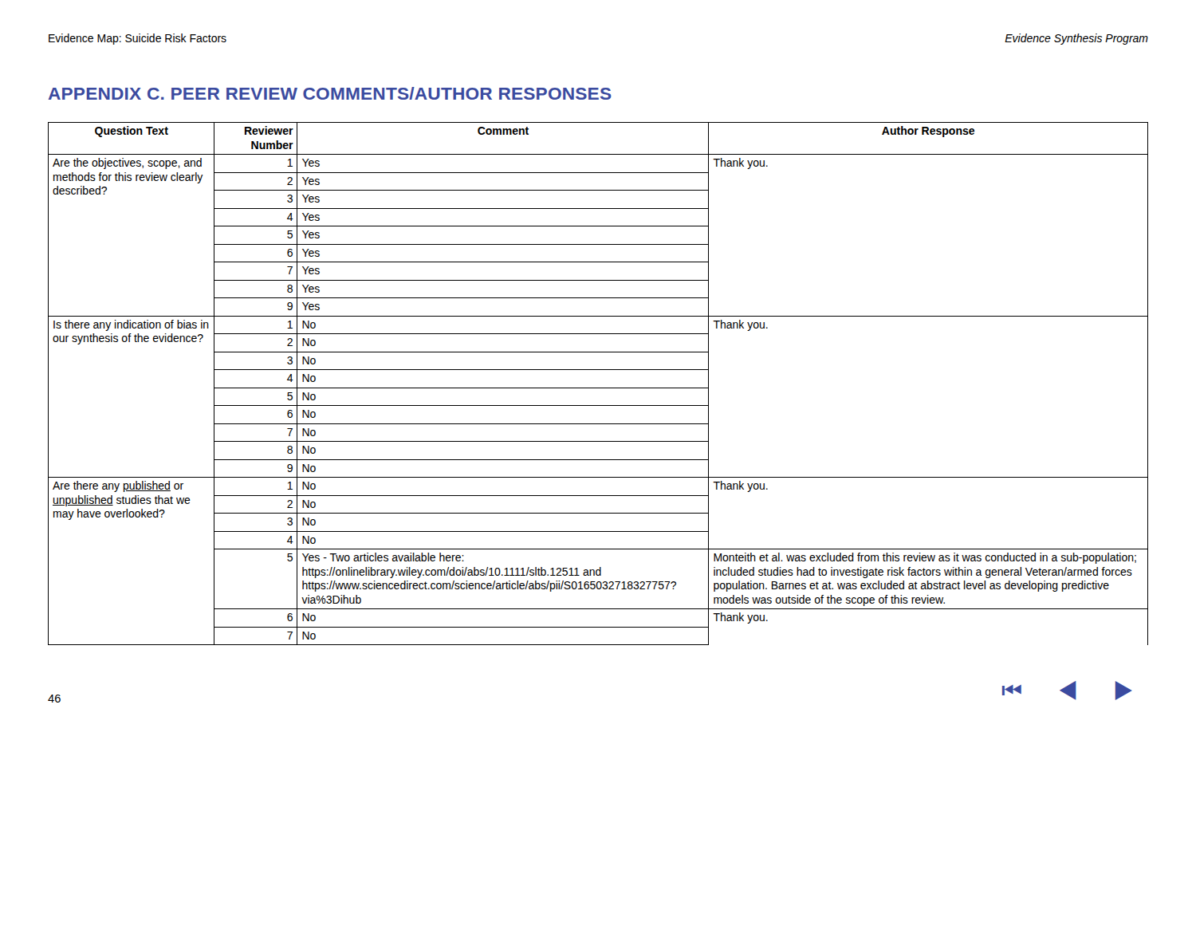Evidence Map: Suicide Risk Factors
Evidence Synthesis Program
APPENDIX C. PEER REVIEW COMMENTS/AUTHOR RESPONSES
| Question Text | Reviewer Number | Comment | Author Response |
| --- | --- | --- | --- |
| Are the objectives, scope, and methods for this review clearly described? | 1 | Yes | Thank you. |
| 2 | Yes |
| 3 | Yes |
| 4 | Yes |
| 5 | Yes |
| 6 | Yes |
| 7 | Yes |
| 8 | Yes |
| 9 | Yes |
| Is there any indication of bias in our synthesis of the evidence? | 1 | No | Thank you. |
| 2 | No |
| 3 | No |
| 4 | No |
| 5 | No |
| 6 | No |
| 7 | No |
| 8 | No |
| 9 | No |
| Are there any published or unpublished studies that we may have overlooked? | 1 | No | Thank you. |
| 2 | No |
| 3 | No |
| 4 | No |
| 5 | Yes - Two articles available here: https://onlinelibrary.wiley.com/doi/abs/10.1111/sltb.12511 and https://www.sciencedirect.com/science/article/abs/pii/S0165032718327757?via%3Dihub | Monteith et al. was excluded from this review as it was conducted in a sub-population; included studies had to investigate risk factors within a general Veteran/armed forces population. Barnes et at. was excluded at abstract level as developing predictive models was outside of the scope of this review. |
| 6 | No | Thank you. |
| 7 | No |
46
⏮ ◀ ▶